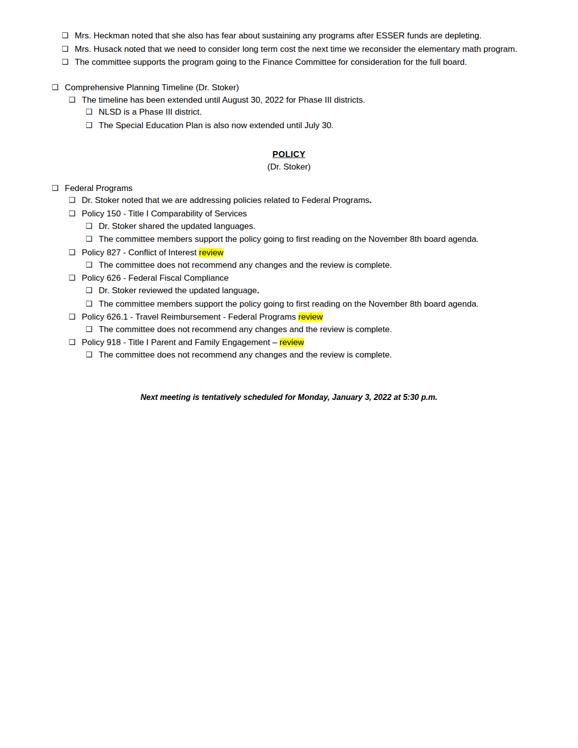Mrs. Heckman noted that she also has fear about sustaining any programs after ESSER funds are depleting.
Mrs. Husack noted that we need to consider long term cost the next time we reconsider the elementary math program.
The committee supports the program going to the Finance Committee for consideration for the full board.
Comprehensive Planning Timeline (Dr. Stoker)
The timeline has been extended until August 30, 2022 for Phase III districts.
NLSD is a Phase III district.
The Special Education Plan is also now extended until July 30.
POLICY
(Dr. Stoker)
Federal Programs
Dr. Stoker noted that we are addressing policies related to Federal Programs.
Policy 150 - Title I Comparability of Services
Dr. Stoker shared the updated languages.
The committee members support the policy going to first reading on the November 8th board agenda.
Policy 827 - Conflict of Interest review
The committee does not recommend any changes and the review is complete.
Policy 626 - Federal Fiscal Compliance
Dr. Stoker reviewed the updated language.
The committee members support the policy going to first reading on the November 8th board agenda.
Policy 626.1 - Travel Reimbursement - Federal Programs review
The committee does not recommend any changes and the review is complete.
Policy 918 - Title I Parent and Family Engagement – review
The committee does not recommend any changes and the review is complete.
Next meeting is tentatively scheduled for Monday, January 3, 2022 at 5:30 p.m.